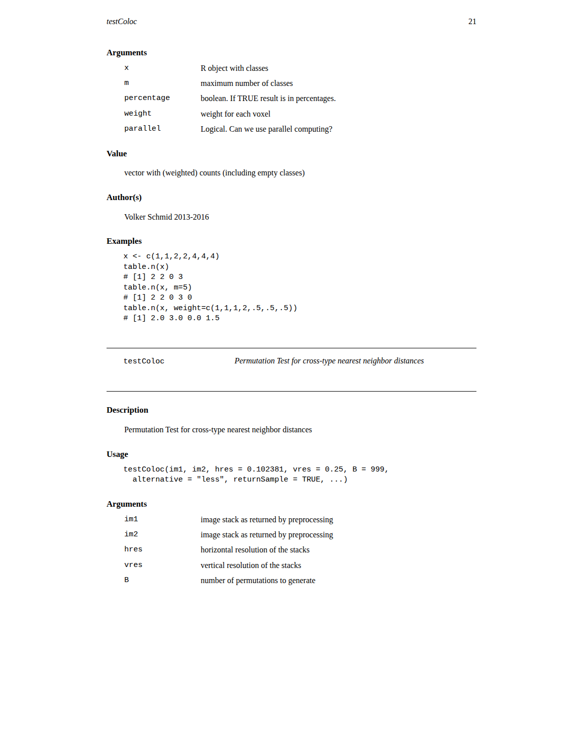testColoc 21
Arguments
x
R object with classes
m
maximum number of classes
percentage
boolean. If TRUE result is in percentages.
weight
weight for each voxel
parallel
Logical. Can we use parallel computing?
Value
vector with (weighted) counts (including empty classes)
Author(s)
Volker Schmid 2013-2016
Examples
x <- c(1,1,2,2,4,4,4)
table.n(x)
# [1] 2 2 0 3
table.n(x, m=5)
# [1] 2 2 0 3 0
table.n(x, weight=c(1,1,1,2,.5,.5,.5))
# [1] 2.0 3.0 0.0 1.5
testColoc Permutation Test for cross-type nearest neighbor distances
Description
Permutation Test for cross-type nearest neighbor distances
Usage
testColoc(im1, im2, hres = 0.102381, vres = 0.25, B = 999,
  alternative = "less", returnSample = TRUE, ...)
Arguments
im1
image stack as returned by preprocessing
im2
image stack as returned by preprocessing
hres
horizontal resolution of the stacks
vres
vertical resolution of the stacks
B
number of permutations to generate